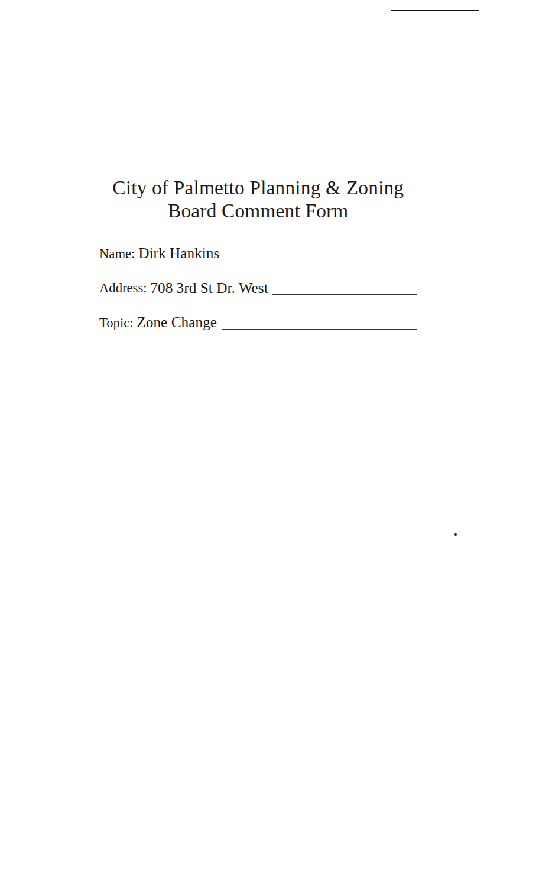City of Palmetto Planning & Zoning
Board Comment Form
Name: Dirk Hankins
Address: 708 3rd St Dr. West
Topic: Zone Change